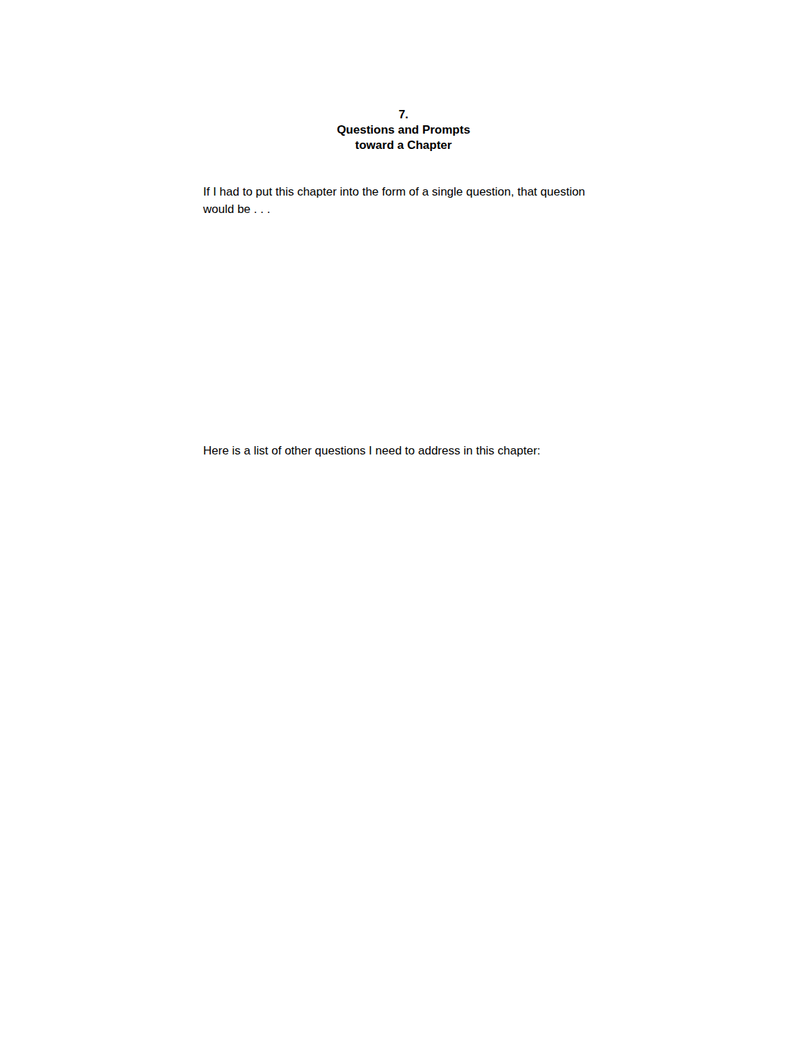7. Questions and Prompts
toward a Chapter
If I had to put this chapter into the form of a single question, that question would be . . .
Here is a list of other questions I need to address in this chapter: